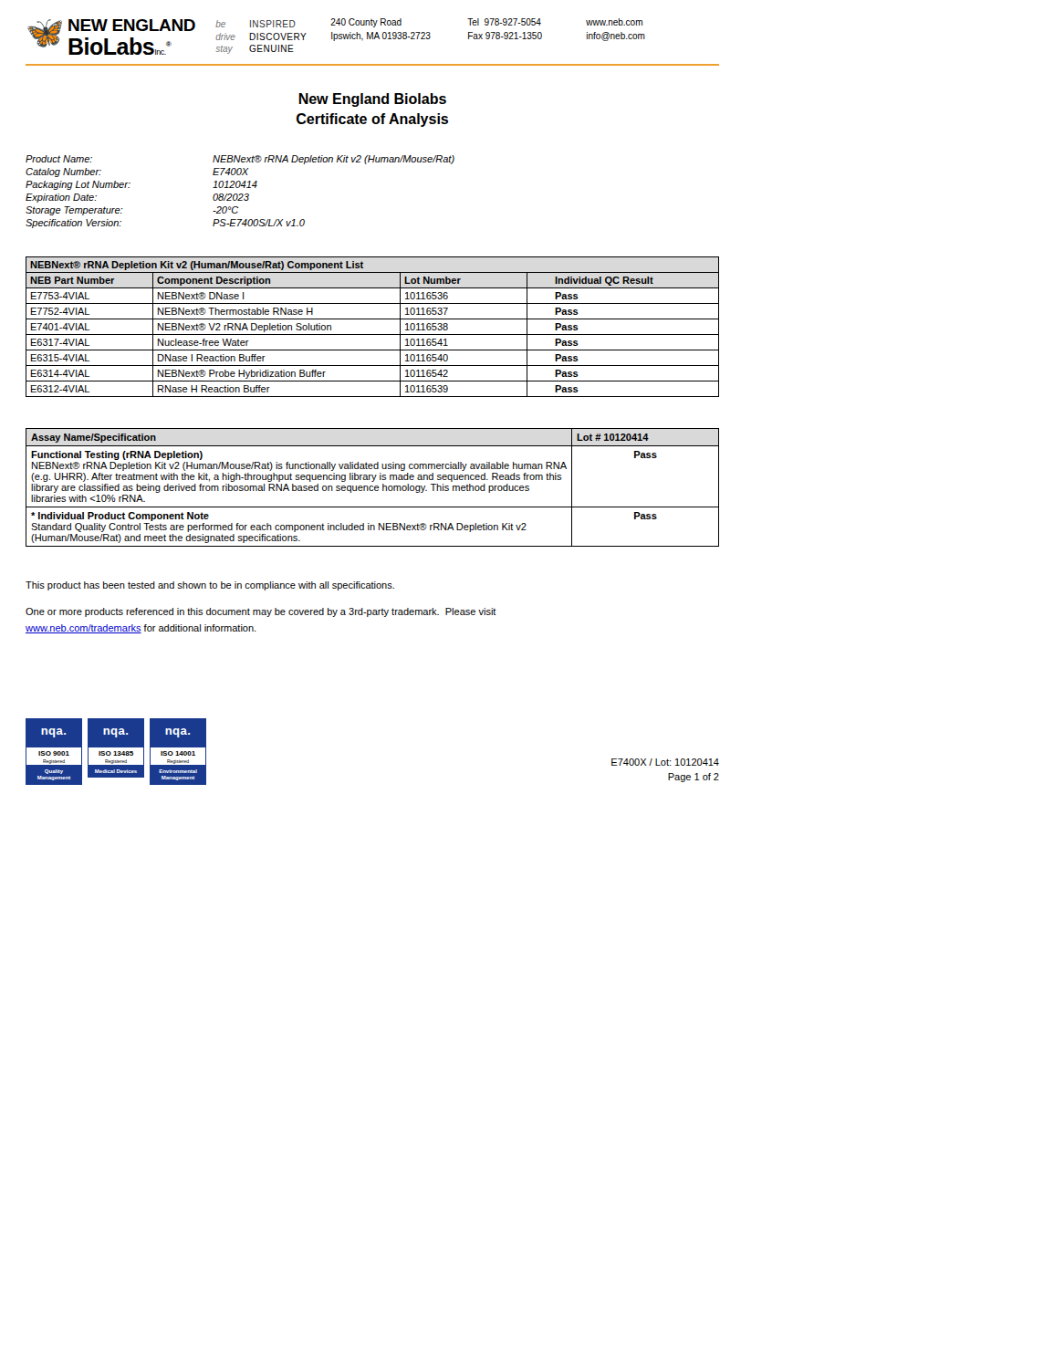🦋
NEW ENGLAND
BioLabsInc.®
be INSPIRED
drive DISCOVERY
stay GENUINE
240 County Road
Tel 978-927-5054
www.neb.com
Ipswich, MA 01938-2723
Fax 978-921-1350
info@neb.com
New England Biolabs
Certificate of Analysis
| Product Name: | NEBNext® rRNA Depletion Kit v2 (Human/Mouse/Rat) |
| Catalog Number: | E7400X |
| Packaging Lot Number: | 10120414 |
| Expiration Date: | 08/2023 |
| Storage Temperature: | -20°C |
| Specification Version: | PS-E7400S/L/X v1.0 |
| NEBNext® rRNA Depletion Kit v2 (Human/Mouse/Rat) Component List |
| --- |
| NEB Part Number | Component Description | Lot Number | Individual QC Result |
| E7753-4VIAL | NEBNext® DNase I | 10116536 | Pass |
| E7752-4VIAL | NEBNext® Thermostable RNase H | 10116537 | Pass |
| E7401-4VIAL | NEBNext® V2 rRNA Depletion Solution | 10116538 | Pass |
| E6317-4VIAL | Nuclease-free Water | 10116541 | Pass |
| E6315-4VIAL | DNase I Reaction Buffer | 10116540 | Pass |
| E6314-4VIAL | NEBNext® Probe Hybridization Buffer | 10116542 | Pass |
| E6312-4VIAL | RNase H Reaction Buffer | 10116539 | Pass |
| Assay Name/Specification | Lot # 10120414 |
| --- | --- |
| Functional Testing (rRNA Depletion) NEBNext® rRNA Depletion Kit v2 (Human/Mouse/Rat) is functionally validated using commercially available human RNA (e.g. UHRR). After treatment with the kit, a high-throughput sequencing library is made and sequenced. Reads from this library are classified as being derived from ribosomal RNA based on sequence homology. This method produces libraries with <10% rRNA. | Pass |
| * Individual Product Component Note Standard Quality Control Tests are performed for each component included in NEBNext® rRNA Depletion Kit v2 (Human/Mouse/Rat) and meet the designated specifications. | Pass |
This product has been tested and shown to be in compliance with all specifications.
One or more products referenced in this document may be covered by a 3rd-party trademark. Please visit
www.neb.com/trademarks for additional information.
nqa.
ISO 9001Registered
Quality
Management
nqa.
ISO 13485Registered
Medical Devices
nqa.
ISO 14001Registered
Environmental
Management
E7400X / Lot: 10120414
Page 1 of 2